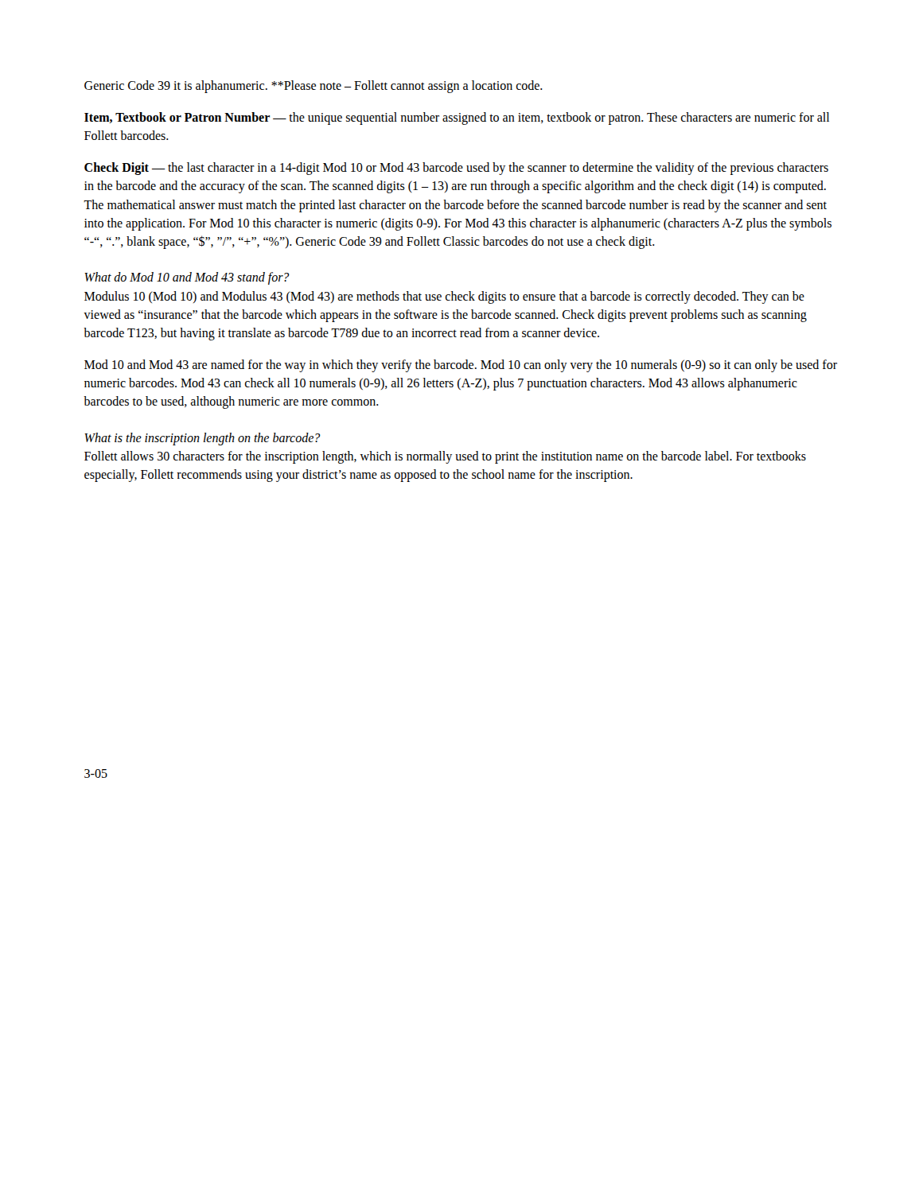Generic Code 39 it is alphanumeric. **Please note – Follett cannot assign a location code.
Item, Textbook or Patron Number — the unique sequential number assigned to an item, textbook or patron. These characters are numeric for all Follett barcodes.
Check Digit — the last character in a 14-digit Mod 10 or Mod 43 barcode used by the scanner to determine the validity of the previous characters in the barcode and the accuracy of the scan. The scanned digits (1 – 13) are run through a specific algorithm and the check digit (14) is computed. The mathematical answer must match the printed last character on the barcode before the scanned barcode number is read by the scanner and sent into the application. For Mod 10 this character is numeric (digits 0-9). For Mod 43 this character is alphanumeric (characters A-Z plus the symbols “-“, “.”, blank space, “$”, ”/”, “+”, “%”). Generic Code 39 and Follett Classic barcodes do not use a check digit.
What do Mod 10 and Mod 43 stand for?
Modulus 10 (Mod 10) and Modulus 43 (Mod 43) are methods that use check digits to ensure that a barcode is correctly decoded. They can be viewed as “insurance” that the barcode which appears in the software is the barcode scanned. Check digits prevent problems such as scanning barcode T123, but having it translate as barcode T789 due to an incorrect read from a scanner device.
Mod 10 and Mod 43 are named for the way in which they verify the barcode. Mod 10 can only very the 10 numerals (0-9) so it can only be used for numeric barcodes. Mod 43 can check all 10 numerals (0-9), all 26 letters (A-Z), plus 7 punctuation characters. Mod 43 allows alphanumeric barcodes to be used, although numeric are more common.
What is the inscription length on the barcode?
Follett allows 30 characters for the inscription length, which is normally used to print the institution name on the barcode label. For textbooks especially, Follett recommends using your district’s name as opposed to the school name for the inscription.
3-05